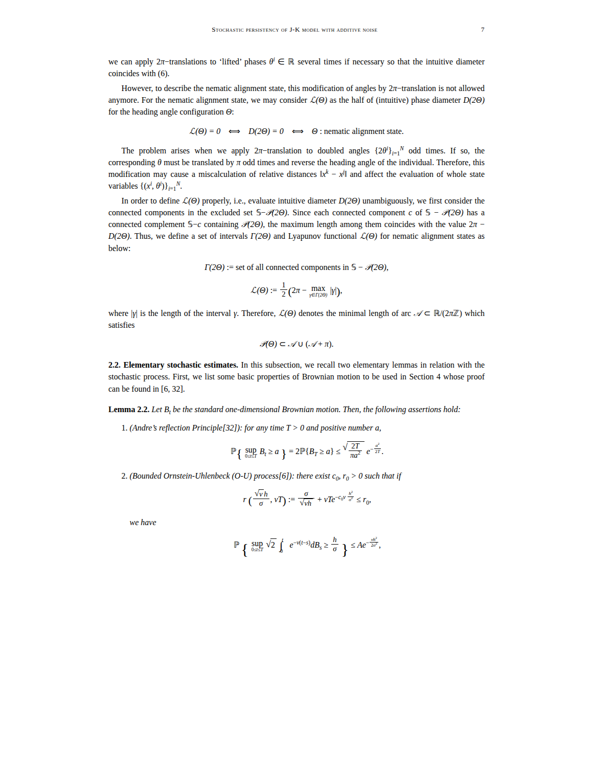Stochastic persistency of J-K model with additive noise 7
we can apply 2π−translations to ‘lifted’ phases θi ∈ ℝ several times if necessary so that the intuitive diameter coincides with (6).
However, to describe the nematic alignment state, this modification of angles by 2π−translation is not allowed anymore. For the nematic alignment state, we may consider ℒ(Θ) as the half of (intuitive) phase diameter D(2Θ) for the heading angle configuration Θ:
ℒ(Θ) = 0 ⟺ D(2Θ) = 0 ⟺ Θ : nematic alignment state.
The problem arises when we apply 2π−translation to doubled angles {2θi}i=1N odd times. If so, the corresponding θ must be translated by π odd times and reverse the heading angle of the individual. Therefore, this modification may cause a miscalculation of relative distances ‖xk − xj‖ and affect the evaluation of whole state variables {(xi, θi)}i=1N.
In order to define ℒ(Θ) properly, i.e., evaluate intuitive diameter D(2Θ) unambiguously, we first consider the connected components in the excluded set 𝕊−𝒫(2Θ). Since each connected component c of 𝕊 − 𝒫(2Θ) has a connected complement 𝕊−c containing 𝒫(2Θ), the maximum length among them coincides with the value 2π − D(2Θ). Thus, we define a set of intervals Γ(2Θ) and Lyapunov functional ℒ(Θ) for nematic alignment states as below:
Γ(2Θ) := set of all connected components in 𝕊 − 𝒫(2Θ),
ℒ(Θ) := 12(2π − max γ∈Γ(2Θ) |γ|),
where |γ| is the length of the interval γ. Therefore, ℒ(Θ) denotes the minimal length of arc 𝒜 ⊂ ℝ/(2πℤ) which satisfies
𝒫(Θ) ⊂ 𝒜 ∪ (𝒜 + π).
2.2. Elementary stochastic estimates. In this subsection, we recall two elementary lemmas in relation with the stochastic process. First, we list some basic properties of Brownian motion to be used in Section 4 whose proof can be found in [6, 32].
Lemma 2.2. Let Bt be the standard one-dimensional Brownian motion. Then, the following assertions hold:
(Andre’s reflection Principle[32]): for any time T > 0 and positive number a,
ℙ{ sup 0≤t≤T Bt ≥ a } = 2ℙ{BT ≥ a} ≤ 2T πa2 e−a22T.
(Bounded Ornstein-Uhlenbeck (O-U) process[6]): there exist c0, r0 > 0 such that if
r (νh σ, νT) := σνh + νT e−c0ν h2 σ2 ≤ r0,
we have
ℙ { sup 0≤t≤T 2 ∫t 0 e−ν(t−s)dBs ≥ hσ } ≤ Ae−νh22σ2,